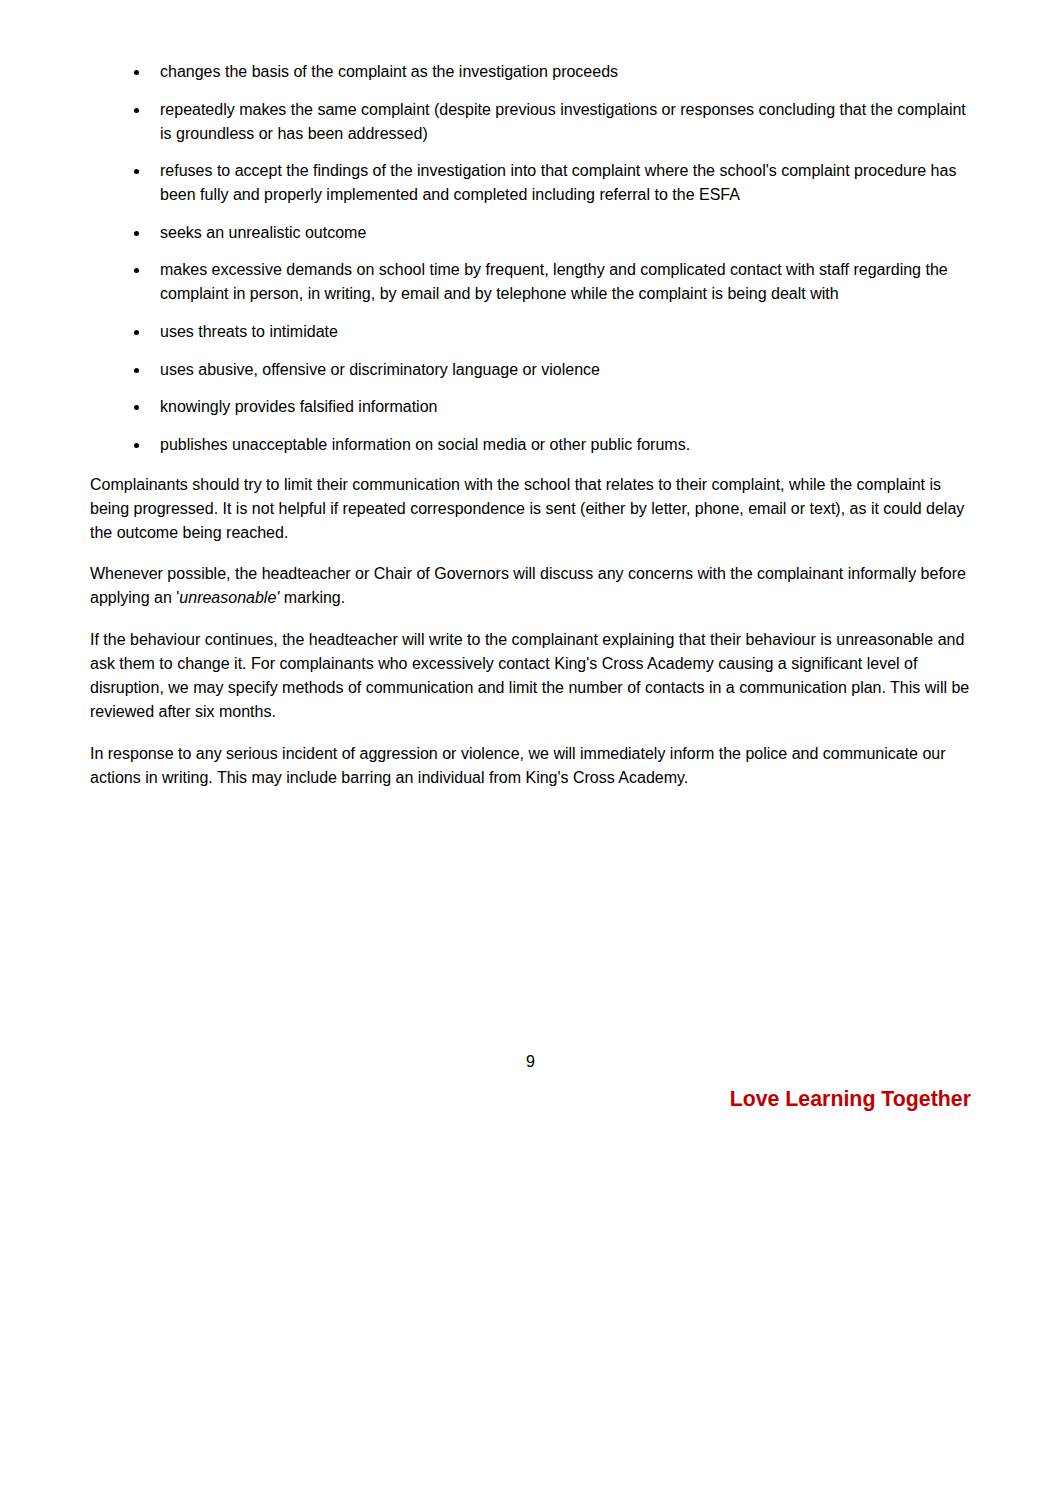changes the basis of the complaint as the investigation proceeds
repeatedly makes the same complaint (despite previous investigations or responses concluding that the complaint is groundless or has been addressed)
refuses to accept the findings of the investigation into that complaint where the school's complaint procedure has been fully and properly implemented and completed including referral to the ESFA
seeks an unrealistic outcome
makes excessive demands on school time by frequent, lengthy and complicated contact with staff regarding the complaint in person, in writing, by email and by telephone while the complaint is being dealt with
uses threats to intimidate
uses abusive, offensive or discriminatory language or violence
knowingly provides falsified information
publishes unacceptable information on social media or other public forums.
Complainants should try to limit their communication with the school that relates to their complaint, while the complaint is being progressed. It is not helpful if repeated correspondence is sent (either by letter, phone, email or text), as it could delay the outcome being reached.
Whenever possible, the headteacher or Chair of Governors will discuss any concerns with the complainant informally before applying an 'unreasonable' marking.
If the behaviour continues, the headteacher will write to the complainant explaining that their behaviour is unreasonable and ask them to change it. For complainants who excessively contact King's Cross Academy causing a significant level of disruption, we may specify methods of communication and limit the number of contacts in a communication plan. This will be reviewed after six months.
In response to any serious incident of aggression or violence, we will immediately inform the police and communicate our actions in writing. This may include barring an individual from King's Cross Academy.
9
Love Learning Together